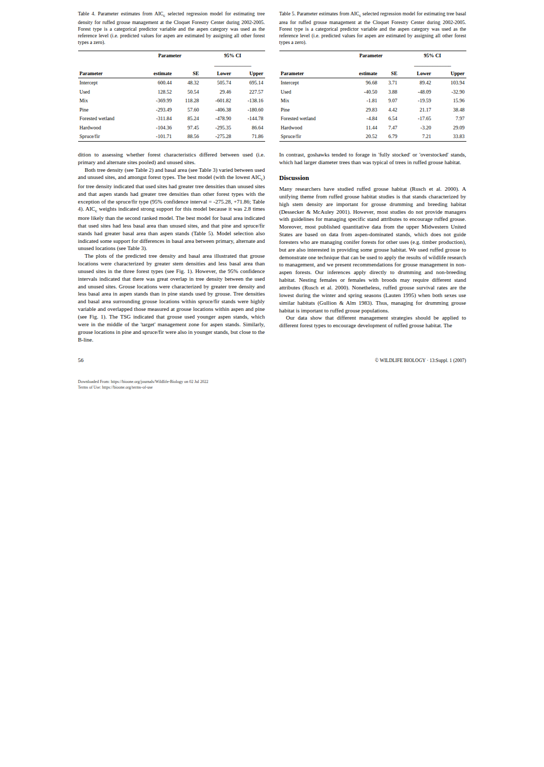Table 4. Parameter estimates from AICc selected regression model for estimating tree density for ruffed grouse management at the Cloquet Forestry Center during 2002-2005. Forest type is a categorical predictor variable and the aspen category was used as the reference level (i.e. predicted values for aspen are estimated by assigning all other forest types a zero).
| | Parameter | 95% CI |
| --- | --- | --- |
| | | ----------------------------- |
| Parameter | estimate | SE | Lower | Upper |
| Intercept | 600.44 | 48.32 | 505.74 | 695.14 |
| Used | 128.52 | 50.54 | 29.46 | 227.57 |
| Mix | -369.99 | 118.28 | -601.82 | -138.16 |
| Pine | -293.49 | 57.60 | -406.38 | -180.60 |
| Forested wetland | -311.84 | 85.24 | -478.90 | -144.78 |
| Hardwood | -104.36 | 97.45 | -295.35 | 86.64 |
| Spruce/fir | -101.71 | 88.56 | -275.28 | 71.86 |
Table 5. Parameter estimates from AICc selected regression model for estimating tree basal area for ruffed grouse management at the Cloquet Forestry Center during 2002-2005. Forest type is a categorical predictor variable and the aspen category was used as the reference level (i.e. predicted values for aspen are estimated by assigning all other forest types a zero).
| | Parameter | 95% CI |
| --- | --- | --- |
| | | ----------------------------- |
| Parameter | estimate | SE | Lower | Upper |
| Intercept | 96.68 | 3.71 | 89.42 | 103.94 |
| Used | -40.50 | 3.88 | -48.09 | -32.90 |
| Mix | -1.81 | 9.07 | -19.59 | 15.96 |
| Pine | 29.83 | 4.42 | 21.17 | 38.48 |
| Forested wetland | -4.84 | 6.54 | -17.65 | 7.97 |
| Hardwood | 11.44 | 7.47 | -3.20 | 29.09 |
| Spruce/fir | 20.52 | 6.79 | 7.21 | 33.83 |
dition to assessing whether forest characteristics differed between used (i.e. primary and alternate sites pooled) and unused sites.
Both tree density (see Table 2) and basal area (see Table 3) varied between used and unused sites, and amongst forest types. The best model (with the lowest AICc) for tree density indicated that used sites had greater tree densities than unused sites and that aspen stands had greater tree densities than other forest types with the exception of the spruce/fir type (95% confidence interval = -275.28, +71.86; Table 4). AICc weights indicated strong support for this model because it was 2.8 times more likely than the second ranked model. The best model for basal area indicated that used sites had less basal area than unused sites, and that pine and spruce/fir stands had greater basal area than aspen stands (Table 5). Model selection also indicated some support for differences in basal area between primary, alternate and unused locations (see Table 3).
The plots of the predicted tree density and basal area illustrated that grouse locations were characterized by greater stem densities and less basal area than unused sites in the three forest types (see Fig. 1). However, the 95% confidence intervals indicated that there was great overlap in tree density between the used and unused sites. Grouse locations were characterized by greater tree density and less basal area in aspen stands than in pine stands used by grouse. Tree densities and basal area surrounding grouse locations within spruce/fir stands were highly variable and overlapped those measured at grouse locations within aspen and pine (see Fig. 1). The TSG indicated that grouse used younger aspen stands, which were in the middle of the 'target' management zone for aspen stands. Similarly, grouse locations in pine and spruce/fir were also in younger stands, but close to the B-line.
In contrast, goshawks tended to forage in 'fully stocked' or 'overstocked' stands, which had larger diameter trees than was typical of trees in ruffed grouse habitat.
Discussion
Many researchers have studied ruffed grouse habitat (Rusch et al. 2000). A unifying theme from ruffed grouse habitat studies is that stands characterized by high stem density are important for grouse drumming and breeding habitat (Dessecker & McAuley 2001). However, most studies do not provide managers with guidelines for managing specific stand attributes to encourage ruffed grouse. Moreover, most published quantitative data from the upper Midwestern United States are based on data from aspen-dominated stands, which does not guide foresters who are managing conifer forests for other uses (e.g. timber production), but are also interested in providing some grouse habitat. We used ruffed grouse to demonstrate one technique that can be used to apply the results of wildlife research to management, and we present recommendations for grouse management in non-aspen forests. Our inferences apply directly to drumming and non-breeding habitat. Nesting females or females with broods may require different stand attributes (Rusch et al. 2000). Nonetheless, ruffed grouse survival rates are the lowest during the winter and spring seasons (Lauten 1995) when both sexes use similar habitats (Gullion & Alm 1983). Thus, managing for drumming grouse habitat is important to ruffed grouse populations.
Our data show that different management strategies should be applied to different forest types to encourage development of ruffed grouse habitat. The
56
© WILDLIFE BIOLOGY · 13:Suppl. 1 (2007)
Downloaded From: https://bioone.org/journals/Wildlife-Biology on 02 Jul 2022
Terms of Use: https://bioone.org/terms-of-use